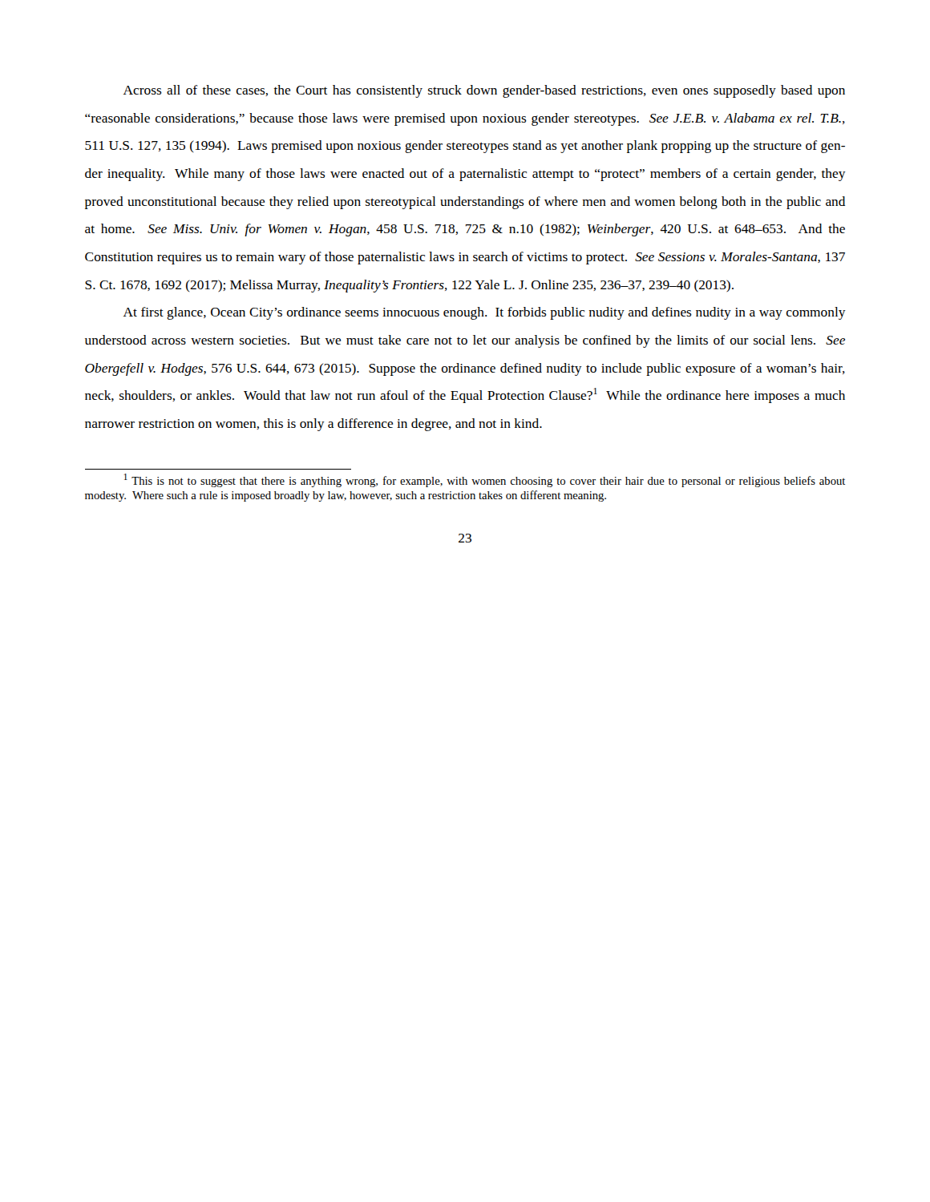Across all of these cases, the Court has consistently struck down gender-based restrictions, even ones supposedly based upon “reasonable considerations,” because those laws were premised upon noxious gender stereotypes. See J.E.B. v. Alabama ex rel. T.B., 511 U.S. 127, 135 (1994). Laws premised upon noxious gender stereotypes stand as yet another plank propping up the structure of gender inequality. While many of those laws were enacted out of a paternalistic attempt to “protect” members of a certain gender, they proved unconstitutional because they relied upon stereotypical understandings of where men and women belong both in the public and at home. See Miss. Univ. for Women v. Hogan, 458 U.S. 718, 725 & n.10 (1982); Weinberger, 420 U.S. at 648–653. And the Constitution requires us to remain wary of those paternalistic laws in search of victims to protect. See Sessions v. Morales-Santana, 137 S. Ct. 1678, 1692 (2017); Melissa Murray, Inequality’s Frontiers, 122 Yale L. J. Online 235, 236–37, 239–40 (2013).
At first glance, Ocean City’s ordinance seems innocuous enough. It forbids public nudity and defines nudity in a way commonly understood across western societies. But we must take care not to let our analysis be confined by the limits of our social lens. See Obergefell v. Hodges, 576 U.S. 644, 673 (2015). Suppose the ordinance defined nudity to include public exposure of a woman’s hair, neck, shoulders, or ankles. Would that law not run afoul of the Equal Protection Clause?1 While the ordinance here imposes a much narrower restriction on women, this is only a difference in degree, and not in kind.
1 This is not to suggest that there is anything wrong, for example, with women choosing to cover their hair due to personal or religious beliefs about modesty. Where such a rule is imposed broadly by law, however, such a restriction takes on different meaning.
23